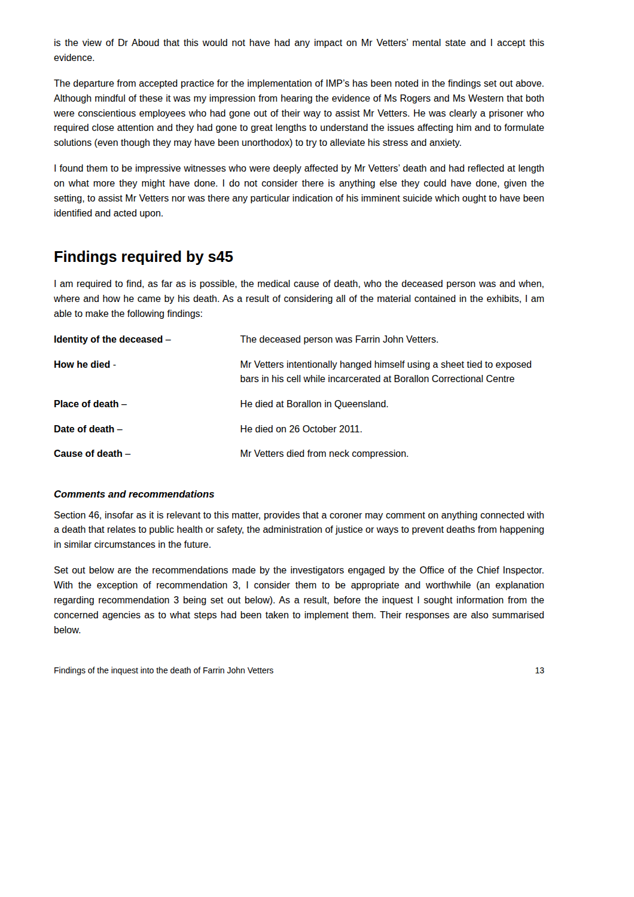is the view of Dr Aboud that this would not have had any impact on Mr Vetters’ mental state and I accept this evidence.
The departure from accepted practice for the implementation of IMP’s has been noted in the findings set out above. Although mindful of these it was my impression from hearing the evidence of Ms Rogers and Ms Western that both were conscientious employees who had gone out of their way to assist Mr Vetters. He was clearly a prisoner who required close attention and they had gone to great lengths to understand the issues affecting him and to formulate solutions (even though they may have been unorthodox) to try to alleviate his stress and anxiety.
I found them to be impressive witnesses who were deeply affected by Mr Vetters’ death and had reflected at length on what more they might have done. I do not consider there is anything else they could have done, given the setting, to assist Mr Vetters nor was there any particular indication of his imminent suicide which ought to have been identified and acted upon.
Findings required by s45
I am required to find, as far as is possible, the medical cause of death, who the deceased person was and when, where and how he came by his death. As a result of considering all of the material contained in the exhibits, I am able to make the following findings:
| Identity of the deceased – | The deceased person was Farrin John Vetters. |
| How he died - | Mr Vetters intentionally hanged himself using a sheet tied to exposed bars in his cell while incarcerated at Borallon Correctional Centre |
| Place of death – | He died at Borallon in Queensland. |
| Date of death – | He died on 26 October 2011. |
| Cause of death – | Mr Vetters died from neck compression. |
Comments and recommendations
Section 46, insofar as it is relevant to this matter, provides that a coroner may comment on anything connected with a death that relates to public health or safety, the administration of justice or ways to prevent deaths from happening in similar circumstances in the future.
Set out below are the recommendations made by the investigators engaged by the Office of the Chief Inspector. With the exception of recommendation 3, I consider them to be appropriate and worthwhile (an explanation regarding recommendation 3 being set out below). As a result, before the inquest I sought information from the concerned agencies as to what steps had been taken to implement them. Their responses are also summarised below.
Findings of the inquest into the death of Farrin John Vetters 13